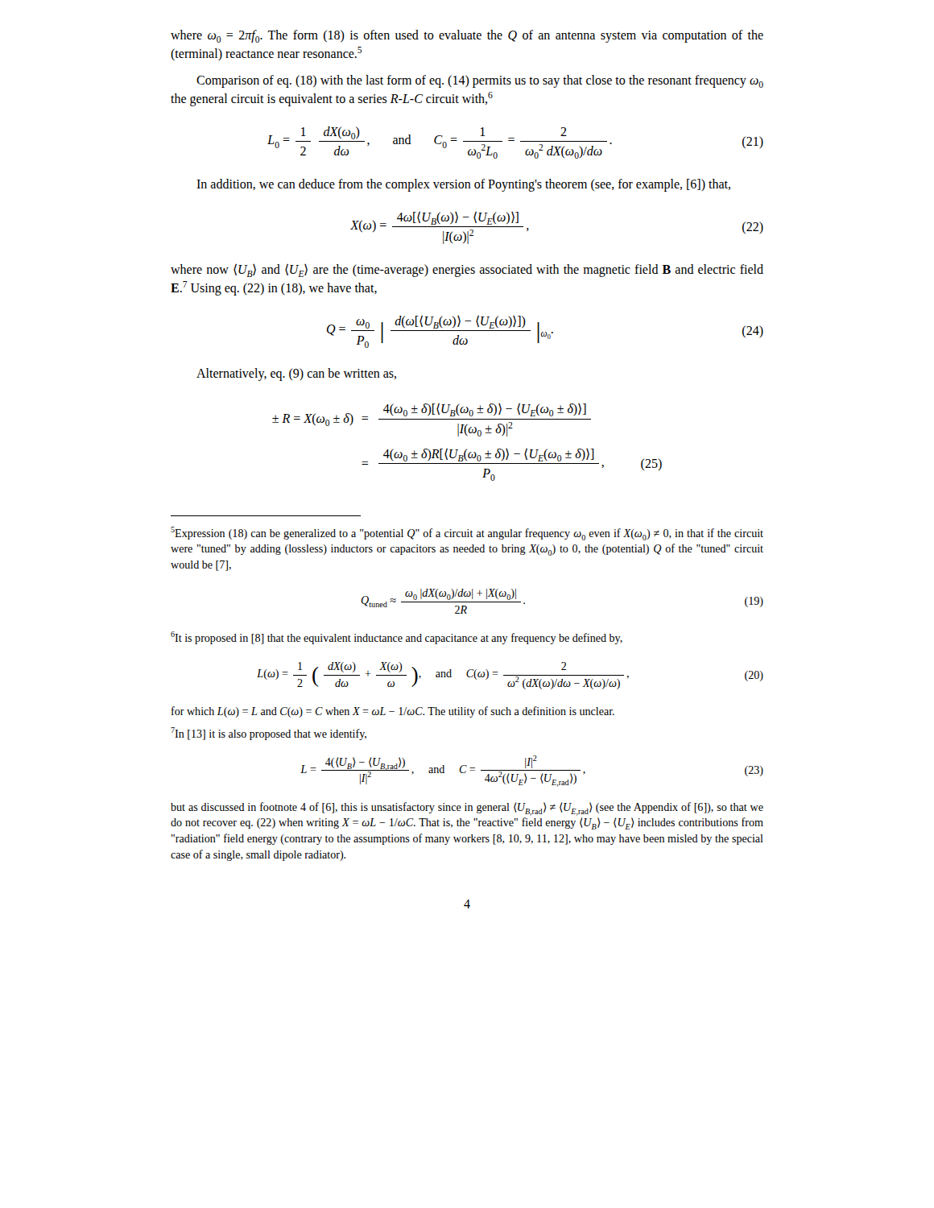where ω0 = 2πf0. The form (18) is often used to evaluate the Q of an antenna system via computation of the (terminal) reactance near resonance.5
Comparison of eq. (18) with the last form of eq. (14) permits us to say that close to the resonant frequency ω0 the general circuit is equivalent to a series R-L-C circuit with,6
L0 = 12 dX(ω0) dω, and C0 = 1 ω02L0 = 2 ω02 dX(ω0)/dω.
(21)
In addition, we can deduce from the complex version of Poynting's theorem (see, for example, [6]) that,
X(ω) = 4ω[⟨UB(ω)⟩ − ⟨UE(ω)⟩]|I(ω)|2,
(22)
where now ⟨UB⟩ and ⟨UE⟩ are the (time-average) energies associated with the magnetic field B and electric field E.7 Using eq. (22) in (18), we have that,
Q = ω0 P0 | d(ω[⟨UB(ω)⟩ − ⟨UE(ω)⟩]) dω |ω0.
(24)
Alternatively, eq. (9) can be written as,
| ± R = X ( ω 0 ± δ ) | = | 4( ω 0 ± δ )[⟨ U B ( ω 0 ± δ )⟩ − ⟨ U E ( ω 0 ± δ )⟩] / I ( ω 0 ± δ )/ 2 | |
| | = | 4( ω 0 ± δ ) R [⟨ U B ( ω 0 ± δ )⟩ − ⟨ U E ( ω 0 ± δ )⟩] P 0 , | (25) |
5Expression (18) can be generalized to a "potential Q" of a circuit at angular frequency ω0 even if X(ω0) ≠ 0, in that if the circuit were "tuned" by adding (lossless) inductors or capacitors as needed to bring X(ω0) to 0, the (potential) Q of the "tuned" circuit would be [7],
Qtuned ≈ ω0 |dX(ω0)/dω| + |X(ω0)|2R.
(19)
6It is proposed in [8] that the equivalent inductance and capacitance at any frequency be defined by,
L(ω) = 12 ( dX(ω) dω + X(ω) ω ), and C(ω) = 2 ω2 (dX(ω)/dω − X(ω)/ω),
(20)
for which L(ω) = L and C(ω) = C when X = ωL − 1/ωC. The utility of such a definition is unclear.
7In [13] it is also proposed that we identify,
L = 4(⟨UB⟩ − ⟨UB,rad⟩)|I|2, and C = |I|24ω2(⟨UE⟩ − ⟨UE,rad⟩),
(23)
but as discussed in footnote 4 of [6], this is unsatisfactory since in general ⟨UB,rad⟩ ≠ ⟨UE,rad⟩ (see the Appendix of [6]), so that we do not recover eq. (22) when writing X = ωL − 1/ωC. That is, the "reactive" field energy ⟨UB⟩ − ⟨UE⟩ includes contributions from "radiation" field energy (contrary to the assumptions of many workers [8, 10, 9, 11, 12], who may have been misled by the special case of a single, small dipole radiator).
4